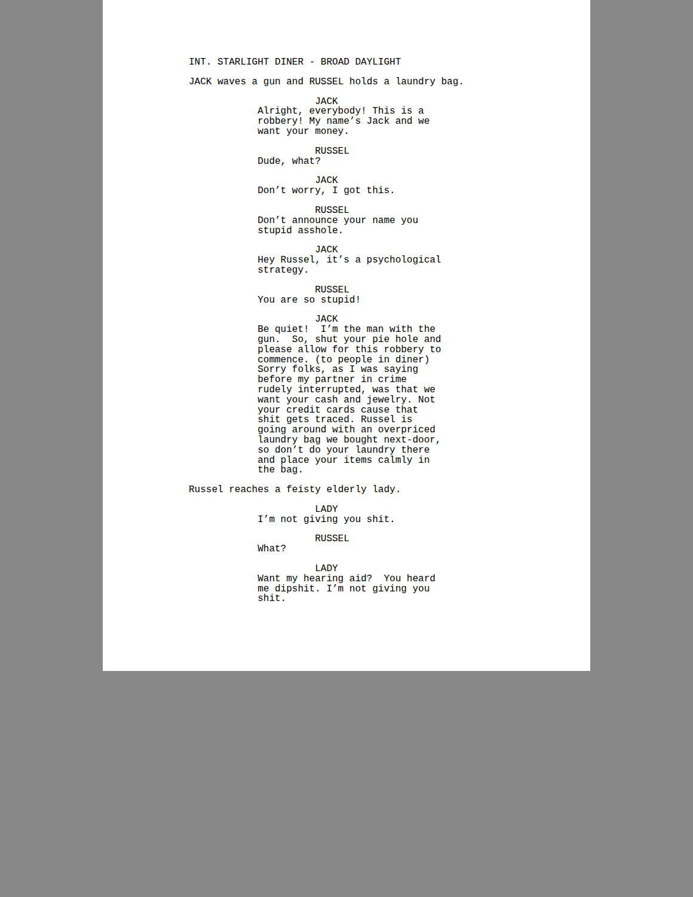INT. STARLIGHT DINER - BROAD DAYLIGHT
JACK waves a gun and RUSSEL holds a laundry bag.
JACK
Alright, everybody! This is a robbery! My name’s Jack and we want your money.
RUSSEL
Dude, what?
JACK
Don’t worry, I got this.
RUSSEL
Don’t announce your name you stupid asshole.
JACK
Hey Russel, it’s a psychological strategy.
RUSSEL
You are so stupid!
JACK
Be quiet! I’m the man with the gun. So, shut your pie hole and please allow for this robbery to commence. (to people in diner) Sorry folks, as I was saying before my partner in crime rudely interrupted, was that we want your cash and jewelry. Not your credit cards cause that shit gets traced. Russel is going around with an overpriced laundry bag we bought next-door, so don’t do your laundry there and place your items calmly in the bag.
Russel reaches a feisty elderly lady.
LADY
I’m not giving you shit.
RUSSEL
What?
LADY
Want my hearing aid? You heard me dipshit. I’m not giving you shit.